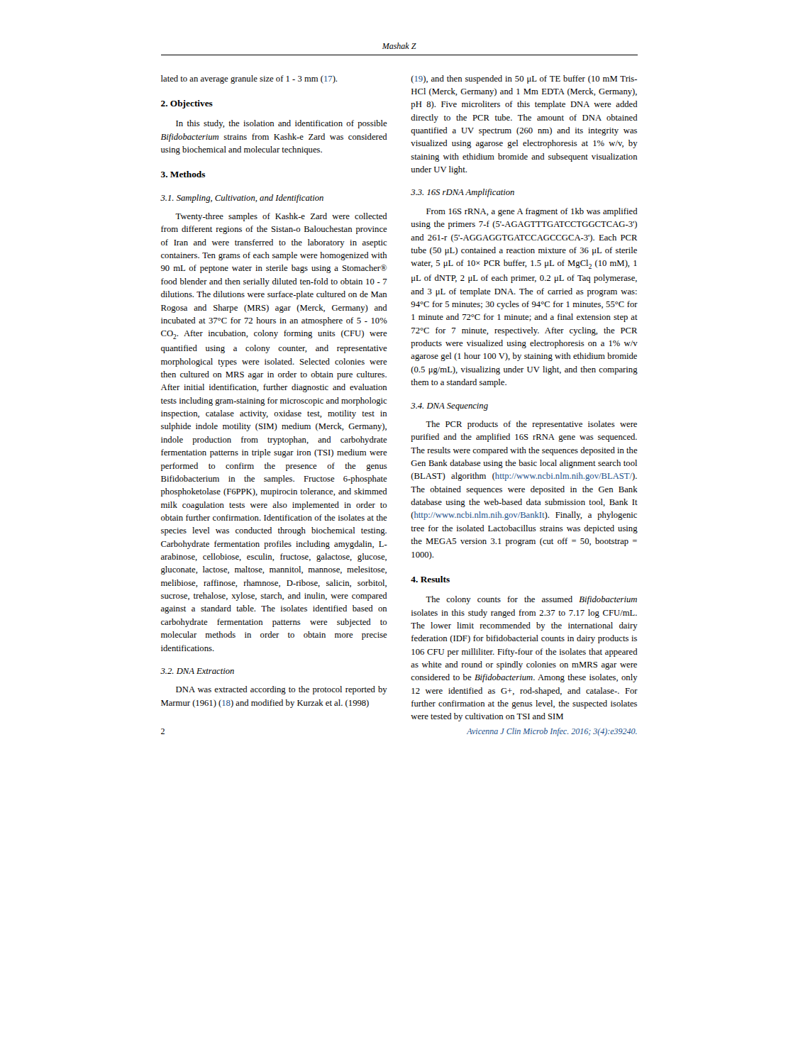Mashak Z
lated to an average granule size of 1 - 3 mm (17).
2. Objectives
In this study, the isolation and identification of possible Bifidobacterium strains from Kashk-e Zard was considered using biochemical and molecular techniques.
3. Methods
3.1. Sampling, Cultivation, and Identification
Twenty-three samples of Kashk-e Zard were collected from different regions of the Sistan-o Balouchestan province of Iran and were transferred to the laboratory in aseptic containers. Ten grams of each sample were homogenized with 90 mL of peptone water in sterile bags using a Stomacher® food blender and then serially diluted ten-fold to obtain 10 - 7 dilutions. The dilutions were surface-plate cultured on de Man Rogosa and Sharpe (MRS) agar (Merck, Germany) and incubated at 37°C for 72 hours in an atmosphere of 5 - 10% CO2. After incubation, colony forming units (CFU) were quantified using a colony counter, and representative morphological types were isolated. Selected colonies were then cultured on MRS agar in order to obtain pure cultures. After initial identification, further diagnostic and evaluation tests including gram-staining for microscopic and morphologic inspection, catalase activity, oxidase test, motility test in sulphide indole motility (SIM) medium (Merck, Germany), indole production from tryptophan, and carbohydrate fermentation patterns in triple sugar iron (TSI) medium were performed to confirm the presence of the genus Bifidobacterium in the samples. Fructose 6-phosphate phosphoketolase (F6PPK), mupirocin tolerance, and skimmed milk coagulation tests were also implemented in order to obtain further confirmation. Identification of the isolates at the species level was conducted through biochemical testing. Carbohydrate fermentation profiles including amygdalin, L-arabinose, cellobiose, esculin, fructose, galactose, glucose, gluconate, lactose, maltose, mannitol, mannose, melesitose, melibiose, raffinose, rhamnose, D-ribose, salicin, sorbitol, sucrose, trehalose, xylose, starch, and inulin, were compared against a standard table. The isolates identified based on carbohydrate fermentation patterns were subjected to molecular methods in order to obtain more precise identifications.
3.2. DNA Extraction
DNA was extracted according to the protocol reported by Marmur (1961) (18) and modified by Kurzak et al. (1998)
(19), and then suspended in 50 μL of TE buffer (10 mM Tris-HCl (Merck, Germany) and 1 Mm EDTA (Merck, Germany), pH 8). Five microliters of this template DNA were added directly to the PCR tube. The amount of DNA obtained quantified a UV spectrum (260 nm) and its integrity was visualized using agarose gel electrophoresis at 1% w/v, by staining with ethidium bromide and subsequent visualization under UV light.
3.3. 16S rDNA Amplification
From 16S rRNA, a gene A fragment of 1kb was amplified using the primers 7-f (5'-AGAGTTTGATCCTGGCTCAG-3') and 261-r (5'-AGGAGGTGATCCAGCCGCA-3'). Each PCR tube (50 μL) contained a reaction mixture of 36 μL of sterile water, 5 μL of 10× PCR buffer, 1.5 μL of MgCl2 (10 mM), 1 μL of dNTP, 2 μL of each primer, 0.2 μL of Taq polymerase, and 3 μL of template DNA. The of carried as program was: 94°C for 5 minutes; 30 cycles of 94°C for 1 minutes, 55°C for 1 minute and 72°C for 1 minute; and a final extension step at 72°C for 7 minute, respectively. After cycling, the PCR products were visualized using electrophoresis on a 1% w/v agarose gel (1 hour 100 V), by staining with ethidium bromide (0.5 μg/mL), visualizing under UV light, and then comparing them to a standard sample.
3.4. DNA Sequencing
The PCR products of the representative isolates were purified and the amplified 16S rRNA gene was sequenced. The results were compared with the sequences deposited in the Gen Bank database using the basic local alignment search tool (BLAST) algorithm (http://www.ncbi.nlm.nih.gov/BLAST/). The obtained sequences were deposited in the Gen Bank database using the web-based data submission tool, Bank It (http://www.ncbi.nlm.nih.gov/BankIt). Finally, a phylogenic tree for the isolated Lactobacillus strains was depicted using the MEGA5 version 3.1 program (cut off = 50, bootstrap = 1000).
4. Results
The colony counts for the assumed Bifidobacterium isolates in this study ranged from 2.37 to 7.17 log CFU/mL. The lower limit recommended by the international dairy federation (IDF) for bifidobacterial counts in dairy products is 106 CFU per milliliter. Fifty-four of the isolates that appeared as white and round or spindly colonies on mMRS agar were considered to be Bifidobacterium. Among these isolates, only 12 were identified as G+, rod-shaped, and catalase-. For further confirmation at the genus level, the suspected isolates were tested by cultivation on TSI and SIM
2 Avicenna J Clin Microb Infec. 2016; 3(4):e39240.